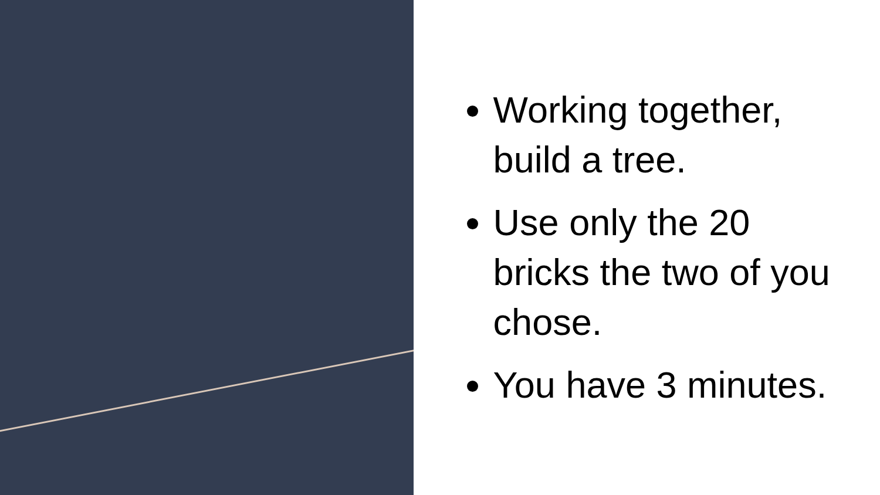Working together, build a tree.
Use only the 20 bricks the two of you chose.
You have 3 minutes.